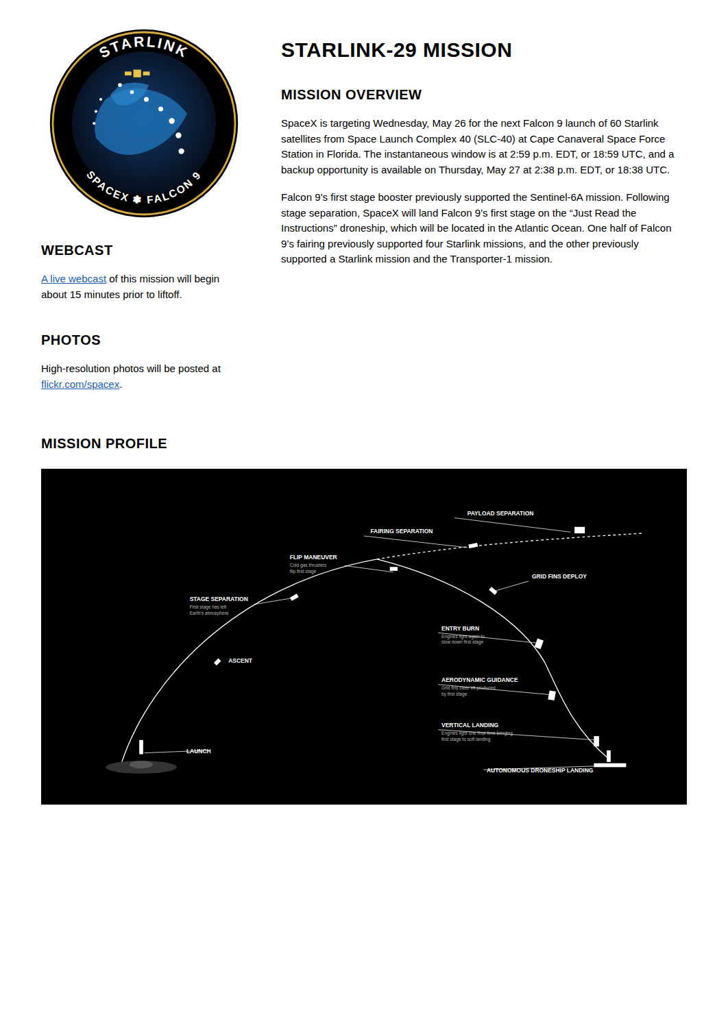WEBCAST
A live webcast of this mission will begin about 15 minutes prior to liftoff.
PHOTOS
High-resolution photos will be posted at flickr.com/spacex.
STARLINK-29 MISSION
MISSION OVERVIEW
SpaceX is targeting Wednesday, May 26 for the next Falcon 9 launch of 60 Starlink satellites from Space Launch Complex 40 (SLC-40) at Cape Canaveral Space Force Station in Florida. The instantaneous window is at 2:59 p.m. EDT, or 18:59 UTC, and a backup opportunity is available on Thursday, May 27 at 2:38 p.m. EDT, or 18:38 UTC.
Falcon 9’s first stage booster previously supported the Sentinel-6A mission. Following stage separation, SpaceX will land Falcon 9’s first stage on the “Just Read the Instructions” droneship, which will be located in the Atlantic Ocean. One half of Falcon 9’s fairing previously supported four Starlink missions, and the other previously supported a Starlink mission and the Transporter-1 mission.
MISSION PROFILE